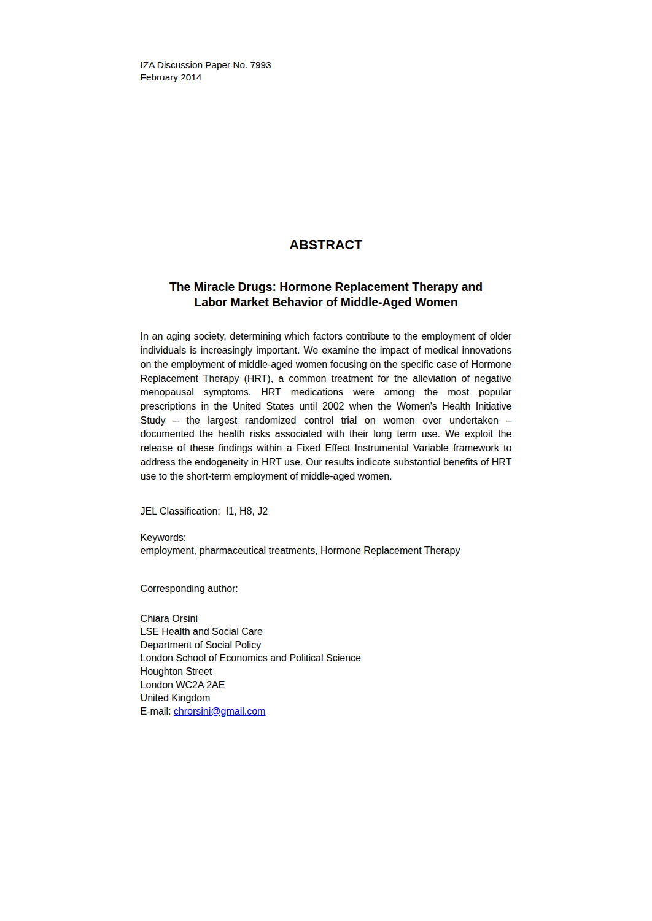IZA Discussion Paper No. 7993
February 2014
ABSTRACT
The Miracle Drugs: Hormone Replacement Therapy and
Labor Market Behavior of Middle-Aged Women
In an aging society, determining which factors contribute to the employment of older individuals is increasingly important. We examine the impact of medical innovations on the employment of middle-aged women focusing on the specific case of Hormone Replacement Therapy (HRT), a common treatment for the alleviation of negative menopausal symptoms. HRT medications were among the most popular prescriptions in the United States until 2002 when the Women's Health Initiative Study – the largest randomized control trial on women ever undertaken – documented the health risks associated with their long term use. We exploit the release of these findings within a Fixed Effect Instrumental Variable framework to address the endogeneity in HRT use. Our results indicate substantial benefits of HRT use to the short-term employment of middle-aged women.
JEL Classification: I1, H8, J2
Keywords: employment, pharmaceutical treatments, Hormone Replacement Therapy
Corresponding author:
Chiara Orsini
LSE Health and Social Care
Department of Social Policy
London School of Economics and Political Science
Houghton Street
London WC2A 2AE
United Kingdom
E-mail: chrorsini@gmail.com